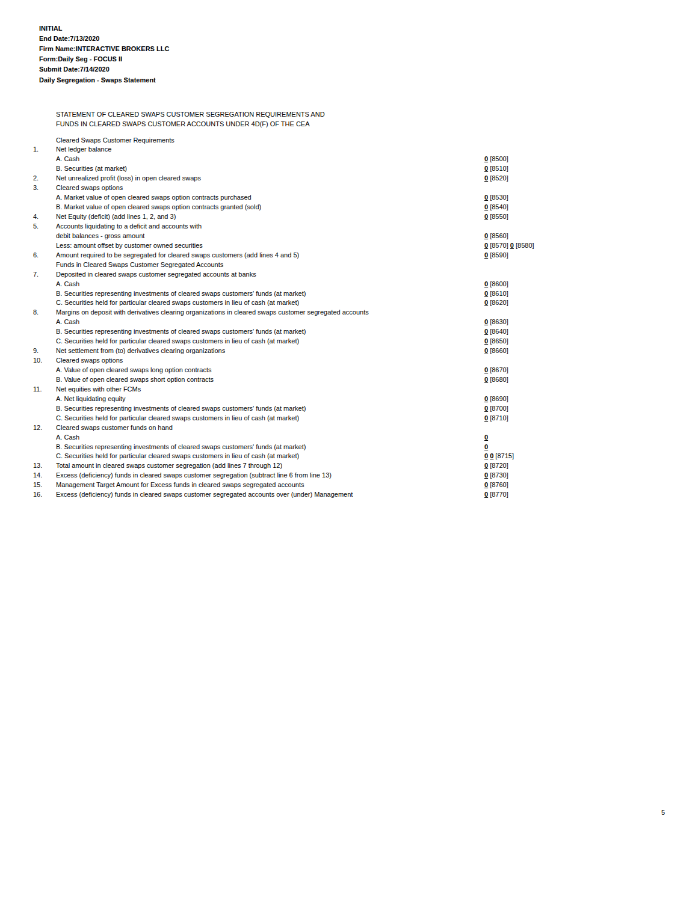INITIAL
End Date:7/13/2020
Firm Name:INTERACTIVE BROKERS LLC
Form:Daily Seg - FOCUS II
Submit Date:7/14/2020
Daily Segregation - Swaps Statement
| | STATEMENT OF CLEARED SWAPS CUSTOMER SEGREGATION REQUIREMENTS AND |
| | FUNDS IN CLEARED SWAPS CUSTOMER ACCOUNTS UNDER 4D(F) OF THE CEA |
| | Cleared Swaps Customer Requirements |
| 1. | Net ledger balance | |
| | A. Cash | 0 [8500] |
| | B. Securities (at market) | 0 [8510] |
| 2. | Net unrealized profit (loss) in open cleared swaps | 0 [8520] |
| 3. | Cleared swaps options | |
| | A. Market value of open cleared swaps option contracts purchased | 0 [8530] |
| | B. Market value of open cleared swaps option contracts granted (sold) | 0 [8540] |
| 4. | Net Equity (deficit) (add lines 1, 2, and 3) | 0 [8550] |
| 5. | Accounts liquidating to a deficit and accounts with | |
| | debit balances - gross amount | 0 [8560] |
| | Less: amount offset by customer owned securities | 0 [8570] 0 [8580] |
| 6. | Amount required to be segregated for cleared swaps customers (add lines 4 and 5) | 0 [8590] |
| | Funds in Cleared Swaps Customer Segregated Accounts | |
| 7. | Deposited in cleared swaps customer segregated accounts at banks | |
| | A. Cash | 0 [8600] |
| | B. Securities representing investments of cleared swaps customers' funds (at market) | 0 [8610] |
| | C. Securities held for particular cleared swaps customers in lieu of cash (at market) | 0 [8620] |
| 8. | Margins on deposit with derivatives clearing organizations in cleared swaps customer segregated accounts | |
| | A. Cash | 0 [8630] |
| | B. Securities representing investments of cleared swaps customers' funds (at market) | 0 [8640] |
| | C. Securities held for particular cleared swaps customers in lieu of cash (at market) | 0 [8650] |
| 9. | Net settlement from (to) derivatives clearing organizations | 0 [8660] |
| 10. | Cleared swaps options | |
| | A. Value of open cleared swaps long option contracts | 0 [8670] |
| | B. Value of open cleared swaps short option contracts | 0 [8680] |
| 11. | Net equities with other FCMs | |
| | A. Net liquidating equity | 0 [8690] |
| | B. Securities representing investments of cleared swaps customers' funds (at market) | 0 [8700] |
| | C. Securities held for particular cleared swaps customers in lieu of cash (at market) | 0 [8710] |
| 12. | Cleared swaps customer funds on hand | |
| | A. Cash | 0 |
| | B. Securities representing investments of cleared swaps customers' funds (at market) | 0 |
| | C. Securities held for particular cleared swaps customers in lieu of cash (at market) | 0 0 [8715] |
| 13. | Total amount in cleared swaps customer segregation (add lines 7 through 12) | 0 [8720] |
| 14. | Excess (deficiency) funds in cleared swaps customer segregation (subtract line 6 from line 13) | 0 [8730] |
| 15. | Management Target Amount for Excess funds in cleared swaps segregated accounts | 0 [8760] |
| 16. | Excess (deficiency) funds in cleared swaps customer segregated accounts over (under) Management | 0 [8770] |
5